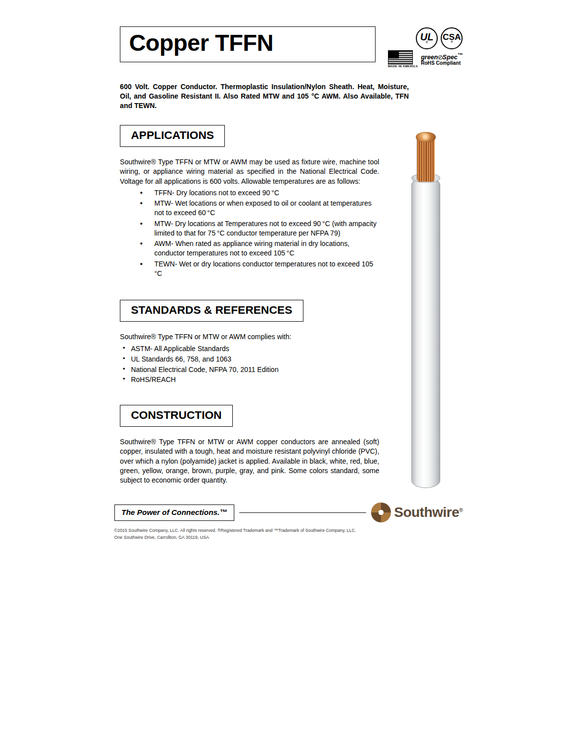Copper TFFN
UL ®
CSA ®
MADE IN AMERICA
green✓Spec™
RoHS Compliant
600 Volt. Copper Conductor. Thermoplastic Insulation/Nylon Sheath. Heat, Moisture, Oil, and Gasoline Resistant II. Also Rated MTW and 105 °C AWM. Also Available, TFN and TEWN.
APPLICATIONS
Southwire® Type TFFN or MTW or AWM may be used as fixture wire, machine tool wiring, or appliance wiring material as specified in the National Electrical Code. Voltage for all applications is 600 volts. Allowable temperatures are as follows:
TFFN- Dry locations not to exceed 90 °C
MTW- Wet locations or when exposed to oil or coolant at temperatures not to exceed 60 °C
MTW- Dry locations at Temperatures not to exceed 90 °C (with ampacity limited to that for 75 °C conductor temperature per NFPA 79)
AWM- When rated as appliance wiring material in dry locations, conductor temperatures not to exceed 105 °C
TEWN- Wet or dry locations conductor temperatures not to exceed 105 °C
STANDARDS & REFERENCES
Southwire® Type TFFN or MTW or AWM complies with:
ASTM- All Applicable Standards
UL Standards 66, 758, and 1063
National Electrical Code, NFPA 70, 2011 Edition
RoHS/REACH
CONSTRUCTION
Southwire® Type TFFN or MTW or AWM copper conductors are annealed (soft) copper, insulated with a tough, heat and moisture resistant polyvinyl chloride (PVC), over which a nylon (polyamide) jacket is applied. Available in black, white, red, blue, green, yellow, orange, brown, purple, gray, and pink. Some colors standard, some subject to economic order quantity.
The Power of Connections.™
Southwire®
©2015 Southwire Company, LLC. All rights reserved. ®Registered Trademark and ™Trademark of Southwire Company, LLC.
One Southwire Drive, Carrollton, GA 30119, USA